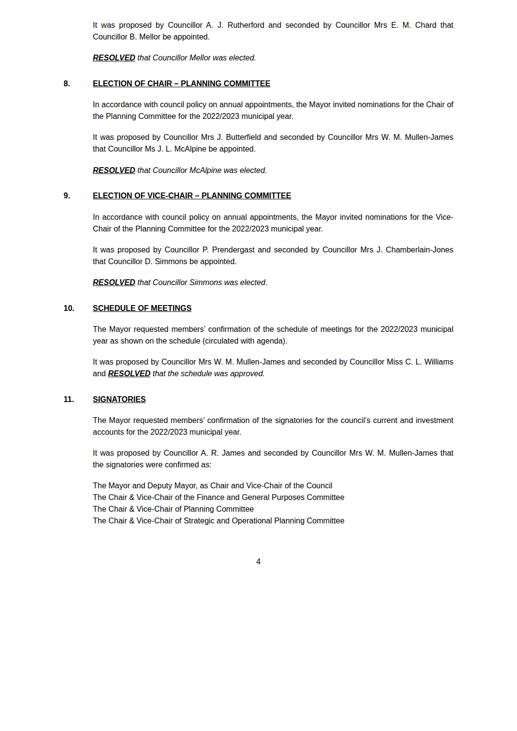It was proposed by Councillor A. J. Rutherford and seconded by Councillor Mrs E. M. Chard that Councillor B. Mellor be appointed.
RESOLVED that Councillor Mellor was elected.
8.
Election of Chair – Planning Committee
In accordance with council policy on annual appointments, the Mayor invited nominations for the Chair of the Planning Committee for the 2022/2023 municipal year.
It was proposed by Councillor Mrs J. Butterfield and seconded by Councillor Mrs W. M. Mullen-James that Councillor Ms J. L. McAlpine be appointed.
RESOLVED that Councillor McAlpine was elected.
9.
Election of Vice-Chair – Planning Committee
In accordance with council policy on annual appointments, the Mayor invited nominations for the Vice-Chair of the Planning Committee for the 2022/2023 municipal year.
It was proposed by Councillor P. Prendergast and seconded by Councillor Mrs J. Chamberlain-Jones that Councillor D. Simmons be appointed.
RESOLVED that Councillor Simmons was elected.
10.
Schedule of Meetings
The Mayor requested members’ confirmation of the schedule of meetings for the 2022/2023 municipal year as shown on the schedule (circulated with agenda).
It was proposed by Councillor Mrs W. M. Mullen-James and seconded by Councillor Miss C. L. Williams and RESOLVED that the schedule was approved.
11.
Signatories
The Mayor requested members’ confirmation of the signatories for the council’s current and investment accounts for the 2022/2023 municipal year.
It was proposed by Councillor A. R. James and seconded by Councillor Mrs W. M. Mullen-James that the signatories were confirmed as:
The Mayor and Deputy Mayor, as Chair and Vice-Chair of the Council
The Chair & Vice-Chair of the Finance and General Purposes Committee
The Chair & Vice-Chair of Planning Committee
The Chair & Vice-Chair of Strategic and Operational Planning Committee
4